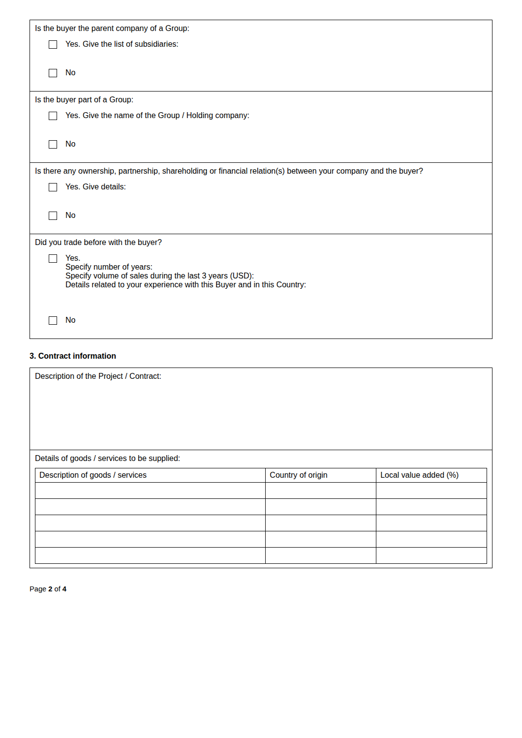| Is the buyer the parent company of a Group: Yes. Give the list of subsidiaries: No |
| Is the buyer part of a Group: Yes. Give the name of the Group / Holding company: No |
| Is there any ownership, partnership, shareholding or financial relation(s) between your company and the buyer? Yes. Give details: No |
| Did you trade before with the buyer? Yes. Specify number of years: Specify volume of sales during the last 3 years (USD): Details related to your experience with this Buyer and in this Country: No |
3. Contract information
| Description of the Project / Contract: |
| Details of goods / services to be supplied: / Description of goods / services / Country of origin / Local value added (%) / / --- / --- / --- / |
Page 2 of 4